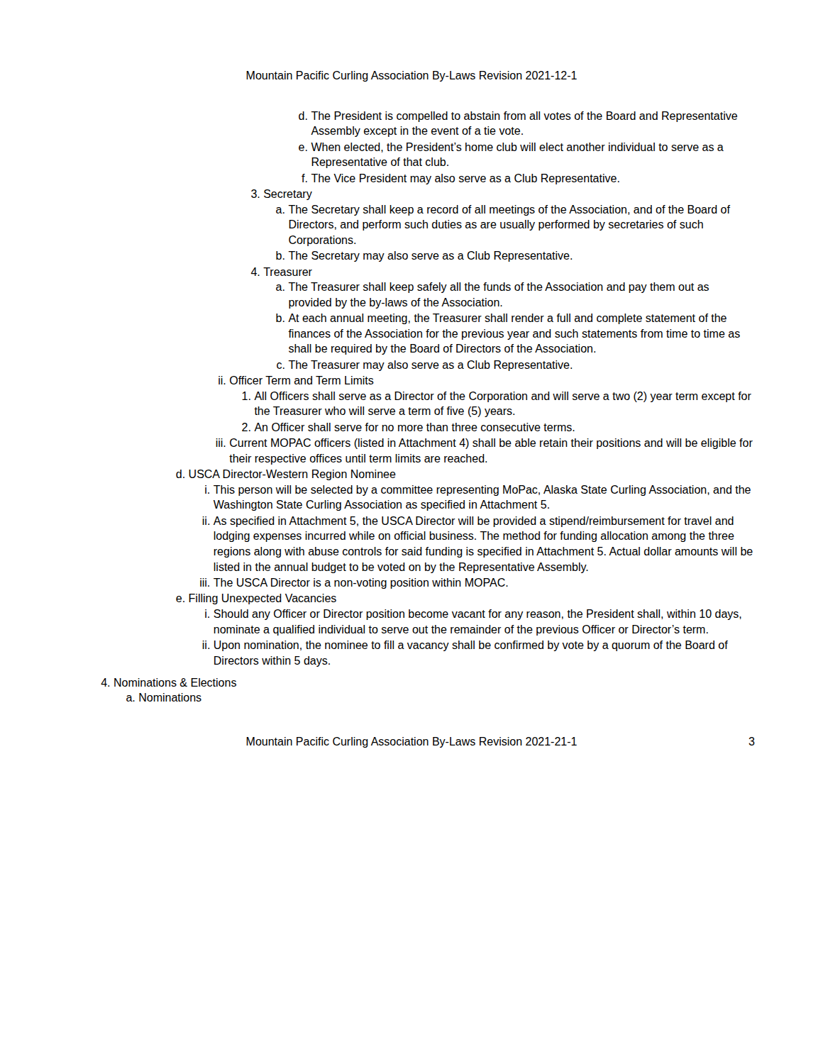Mountain Pacific Curling Association By-Laws Revision 2021-12-1
The President is compelled to abstain from all votes of the Board and Representative Assembly except in the event of a tie vote.
When elected, the President’s home club will elect another individual to serve as a Representative of that club.
The Vice President may also serve as a Club Representative.
Secretary
The Secretary shall keep a record of all meetings of the Association, and of the Board of Directors, and perform such duties as are usually performed by secretaries of such Corporations.
The Secretary may also serve as a Club Representative.
Treasurer
The Treasurer shall keep safely all the funds of the Association and pay them out as provided by the by-laws of the Association.
At each annual meeting, the Treasurer shall render a full and complete statement of the finances of the Association for the previous year and such statements from time to time as shall be required by the Board of Directors of the Association.
The Treasurer may also serve as a Club Representative.
Officer Term and Term Limits
All Officers shall serve as a Director of the Corporation and will serve a two (2) year term except for the Treasurer who will serve a term of five (5) years.
An Officer shall serve for no more than three consecutive terms.
Current MOPAC officers (listed in Attachment 4) shall be able retain their positions and will be eligible for their respective offices until term limits are reached.
USCA Director-Western Region Nominee
This person will be selected by a committee representing MoPac, Alaska State Curling Association, and the Washington State Curling Association as specified in Attachment 5.
As specified in Attachment 5, the USCA Director will be provided a stipend/reimbursement for travel and lodging expenses incurred while on official business. The method for funding allocation among the three regions along with abuse controls for said funding is specified in Attachment 5. Actual dollar amounts will be listed in the annual budget to be voted on by the Representative Assembly.
The USCA Director is a non-voting position within MOPAC.
Filling Unexpected Vacancies
Should any Officer or Director position become vacant for any reason, the President shall, within 10 days, nominate a qualified individual to serve out the remainder of the previous Officer or Director’s term.
Upon nomination, the nominee to fill a vacancy shall be confirmed by vote by a quorum of the Board of Directors within 5 days.
Nominations & Elections
Nominations
Mountain Pacific Curling Association By-Laws Revision 2021-21-1 3